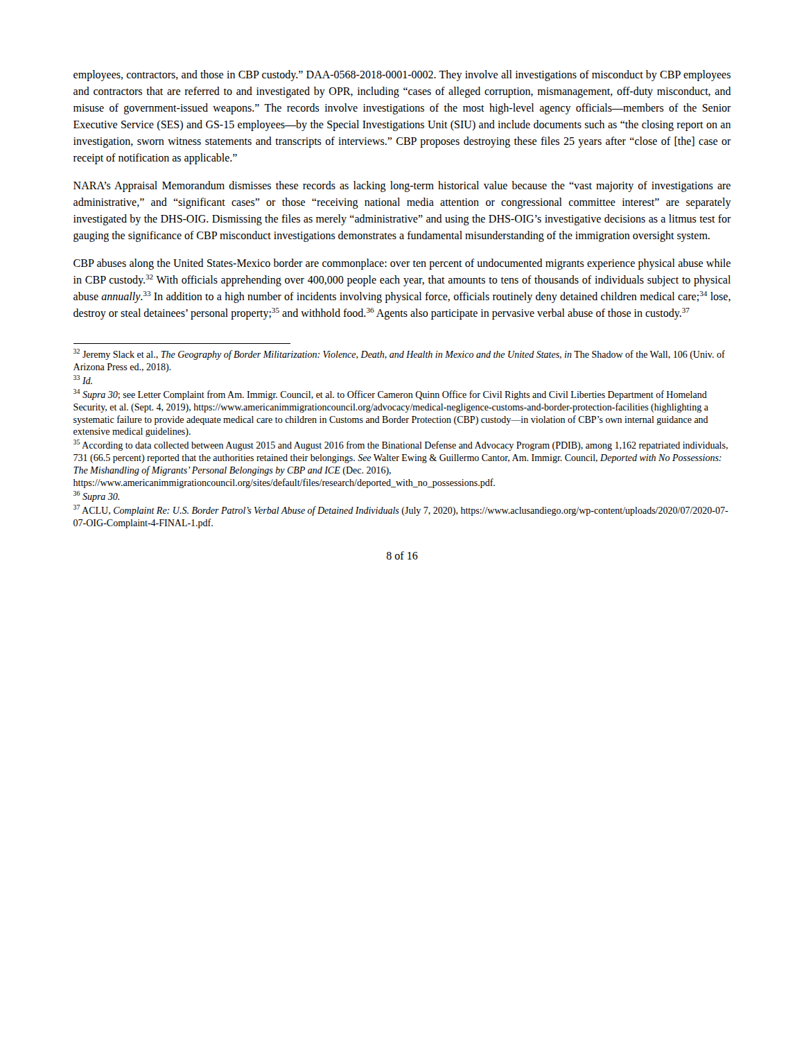employees, contractors, and those in CBP custody.” DAA-0568-2018-0001-0002. They involve all investigations of misconduct by CBP employees and contractors that are referred to and investigated by OPR, including “cases of alleged corruption, mismanagement, off-duty misconduct, and misuse of government-issued weapons.” The records involve investigations of the most high-level agency officials—members of the Senior Executive Service (SES) and GS-15 employees—by the Special Investigations Unit (SIU) and include documents such as “the closing report on an investigation, sworn witness statements and transcripts of interviews.” CBP proposes destroying these files 25 years after “close of [the] case or receipt of notification as applicable.”
NARA’s Appraisal Memorandum dismisses these records as lacking long-term historical value because the “vast majority of investigations are administrative,” and “significant cases” or those “receiving national media attention or congressional committee interest” are separately investigated by the DHS-OIG. Dismissing the files as merely “administrative” and using the DHS-OIG’s investigative decisions as a litmus test for gauging the significance of CBP misconduct investigations demonstrates a fundamental misunderstanding of the immigration oversight system.
CBP abuses along the United States-Mexico border are commonplace: over ten percent of undocumented migrants experience physical abuse while in CBP custody.32 With officials apprehending over 400,000 people each year, that amounts to tens of thousands of individuals subject to physical abuse annually.33 In addition to a high number of incidents involving physical force, officials routinely deny detained children medical care;34 lose, destroy or steal detainees’ personal property;35 and withhold food.36 Agents also participate in pervasive verbal abuse of those in custody.37
32 Jeremy Slack et al., The Geography of Border Militarization: Violence, Death, and Health in Mexico and the United States, in The Shadow of the Wall, 106 (Univ. of Arizona Press ed., 2018).
33 Id.
34 Supra 30; see Letter Complaint from Am. Immigr. Council, et al. to Officer Cameron Quinn Office for Civil Rights and Civil Liberties Department of Homeland Security, et al. (Sept. 4, 2019), https://www.americanimmigrationcouncil.org/advocacy/medical-negligence-customs-and-border-protection-facilities (highlighting a systematic failure to provide adequate medical care to children in Customs and Border Protection (CBP) custody—in violation of CBP’s own internal guidance and extensive medical guidelines).
35 According to data collected between August 2015 and August 2016 from the Binational Defense and Advocacy Program (PDIB), among 1,162 repatriated individuals, 731 (66.5 percent) reported that the authorities retained their belongings. See Walter Ewing & Guillermo Cantor, Am. Immigr. Council, Deported with No Possessions: The Mishandling of Migrants’ Personal Belongings by CBP and ICE (Dec. 2016),
https://www.americanimmigrationcouncil.org/sites/default/files/research/deported_with_no_possessions.pdf.
36 Supra 30.
37 ACLU, Complaint Re: U.S. Border Patrol’s Verbal Abuse of Detained Individuals (July 7, 2020), https://www.aclusandiego.org/wp-content/uploads/2020/07/2020-07-07-OIG-Complaint-4-FINAL-1.pdf.
8 of 16